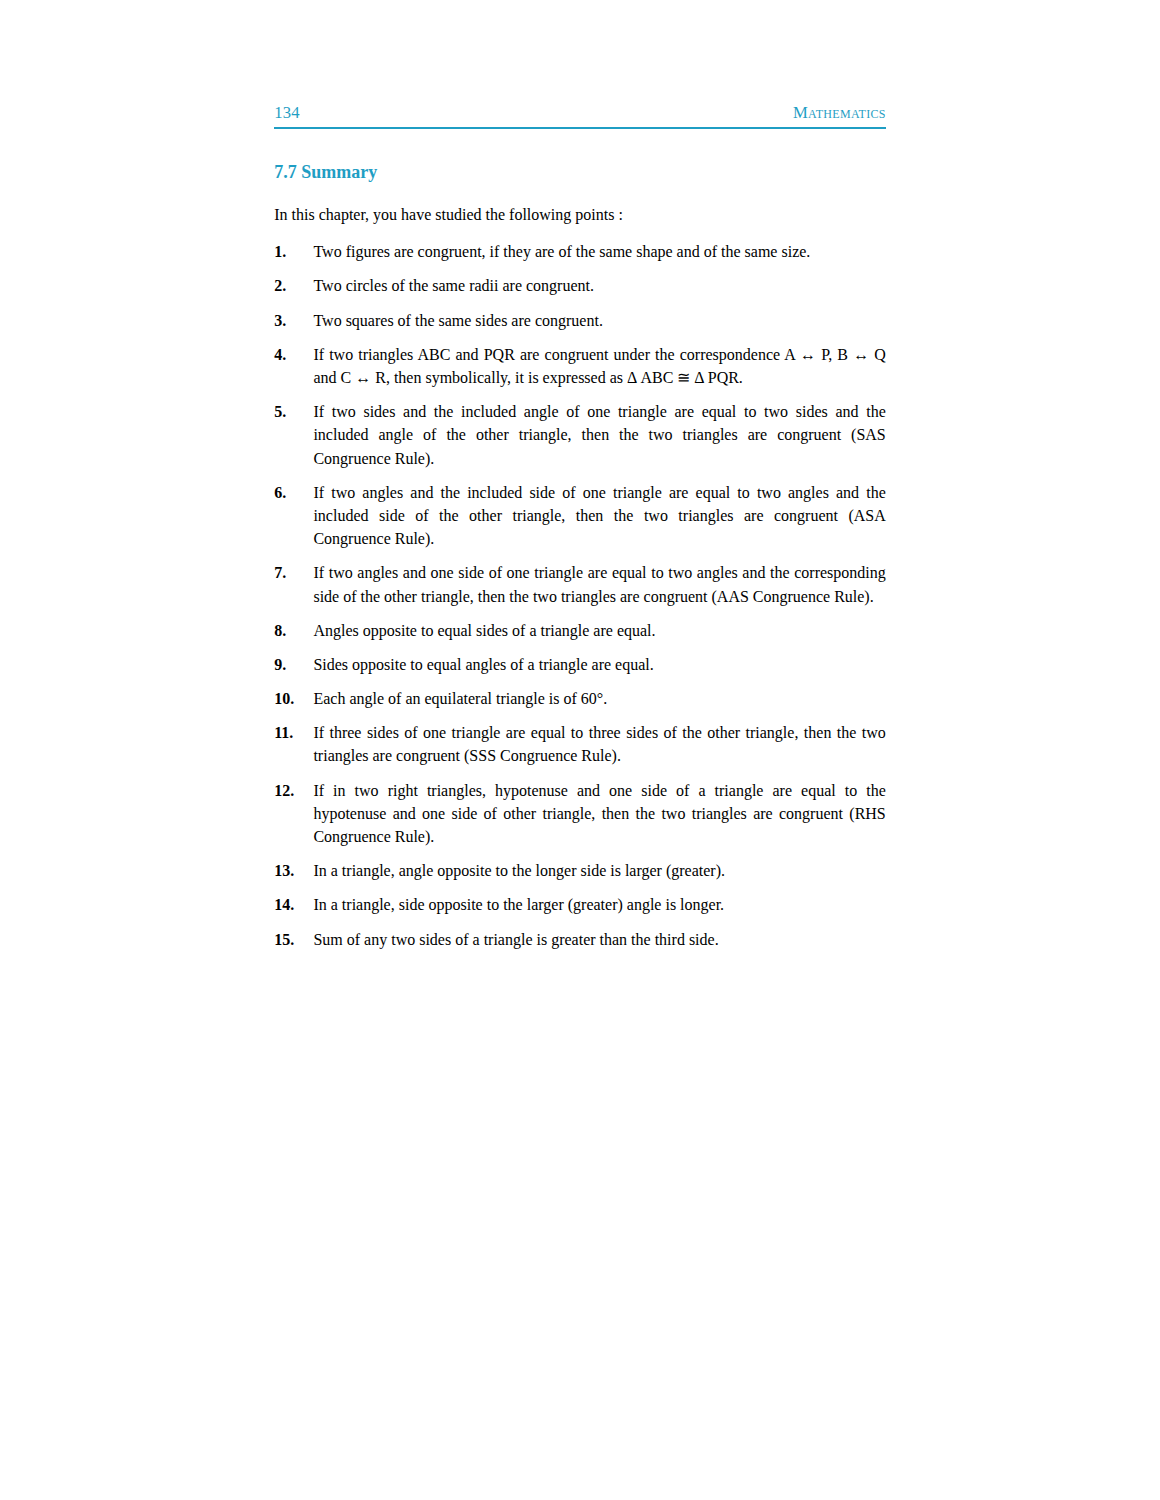134 Mathematics
7.7 Summary
In this chapter, you have studied the following points :
1. Two figures are congruent, if they are of the same shape and of the same size.
2. Two circles of the same radii are congruent.
3. Two squares of the same sides are congruent.
4. If two triangles ABC and PQR are congruent under the correspondence A ↔ P, B ↔ Q and C ↔ R, then symbolically, it is expressed as Δ ABC ≅ Δ PQR.
5. If two sides and the included angle of one triangle are equal to two sides and the included angle of the other triangle, then the two triangles are congruent (SAS Congruence Rule).
6. If two angles and the included side of one triangle are equal to two angles and the included side of the other triangle, then the two triangles are congruent (ASA Congruence Rule).
7. If two angles and one side of one triangle are equal to two angles and the corresponding side of the other triangle, then the two triangles are congruent (AAS Congruence Rule).
8. Angles opposite to equal sides of a triangle are equal.
9. Sides opposite to equal angles of a triangle are equal.
10. Each angle of an equilateral triangle is of 60°.
11. If three sides of one triangle are equal to three sides of the other triangle, then the two triangles are congruent (SSS Congruence Rule).
12. If in two right triangles, hypotenuse and one side of a triangle are equal to the hypotenuse and one side of other triangle, then the two triangles are congruent (RHS Congruence Rule).
13. In a triangle, angle opposite to the longer side is larger (greater).
14. In a triangle, side opposite to the larger (greater) angle is longer.
15. Sum of any two sides of a triangle is greater than the third side.